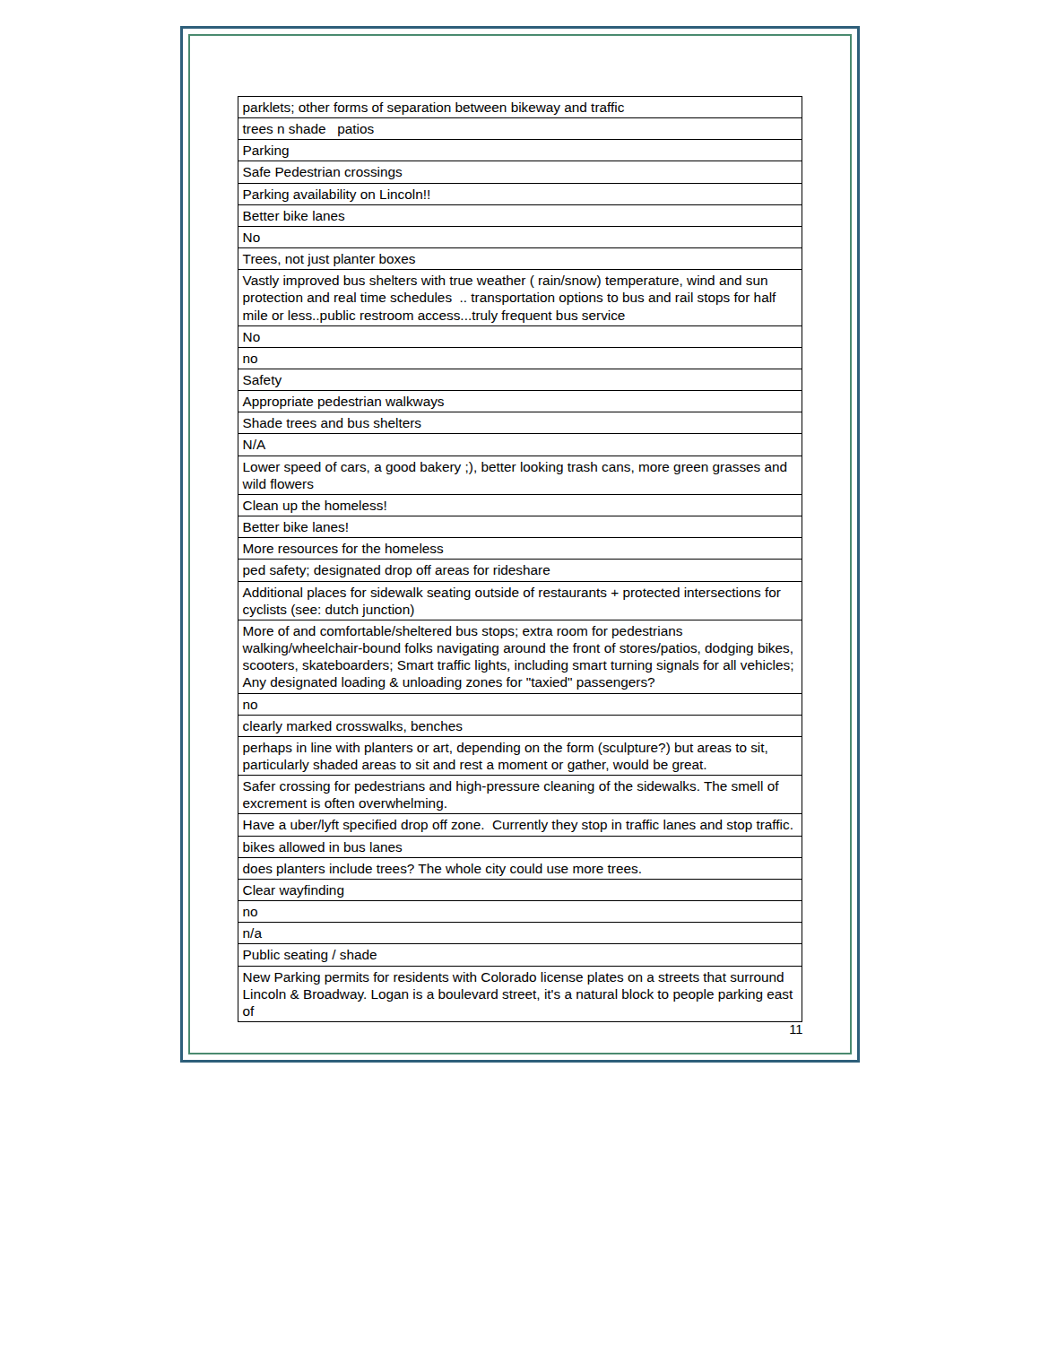| parklets; other forms of separation between bikeway and traffic |
| trees n shade patios |
| Parking |
| Safe Pedestrian crossings |
| Parking availability on Lincoln!! |
| Better bike lanes |
| No |
| Trees, not just planter boxes |
| Vastly improved bus shelters with true weather ( rain/snow) temperature, wind and sun protection and real time schedules .. transportation options to bus and rail stops for half mile or less..public restroom access...truly frequent bus service |
| No |
| no |
| Safety |
| Appropriate pedestrian walkways |
| Shade trees and bus shelters |
| N/A |
| Lower speed of cars, a good bakery ;), better looking trash cans, more green grasses and wild flowers |
| Clean up the homeless! |
| Better bike lanes! |
| More resources for the homeless |
| ped safety; designated drop off areas for rideshare |
| Additional places for sidewalk seating outside of restaurants + protected intersections for cyclists (see: dutch junction) |
| More of and comfortable/sheltered bus stops; extra room for pedestrians walking/wheelchair-bound folks navigating around the front of stores/patios, dodging bikes, scooters, skateboarders; Smart traffic lights, including smart turning signals for all vehicles; Any designated loading & unloading zones for "taxied" passengers? |
| no |
| clearly marked crosswalks, benches |
| perhaps in line with planters or art, depending on the form (sculpture?) but areas to sit, particularly shaded areas to sit and rest a moment or gather, would be great. |
| Safer crossing for pedestrians and high-pressure cleaning of the sidewalks. The smell of excrement is often overwhelming. |
| Have a uber/lyft specified drop off zone. Currently they stop in traffic lanes and stop traffic. |
| bikes allowed in bus lanes |
| does planters include trees? The whole city could use more trees. |
| Clear wayfinding |
| no |
| n/a |
| Public seating / shade |
| New Parking permits for residents with Colorado license plates on a streets that surround Lincoln & Broadway. Logan is a boulevard street, it's a natural block to people parking east of |
11